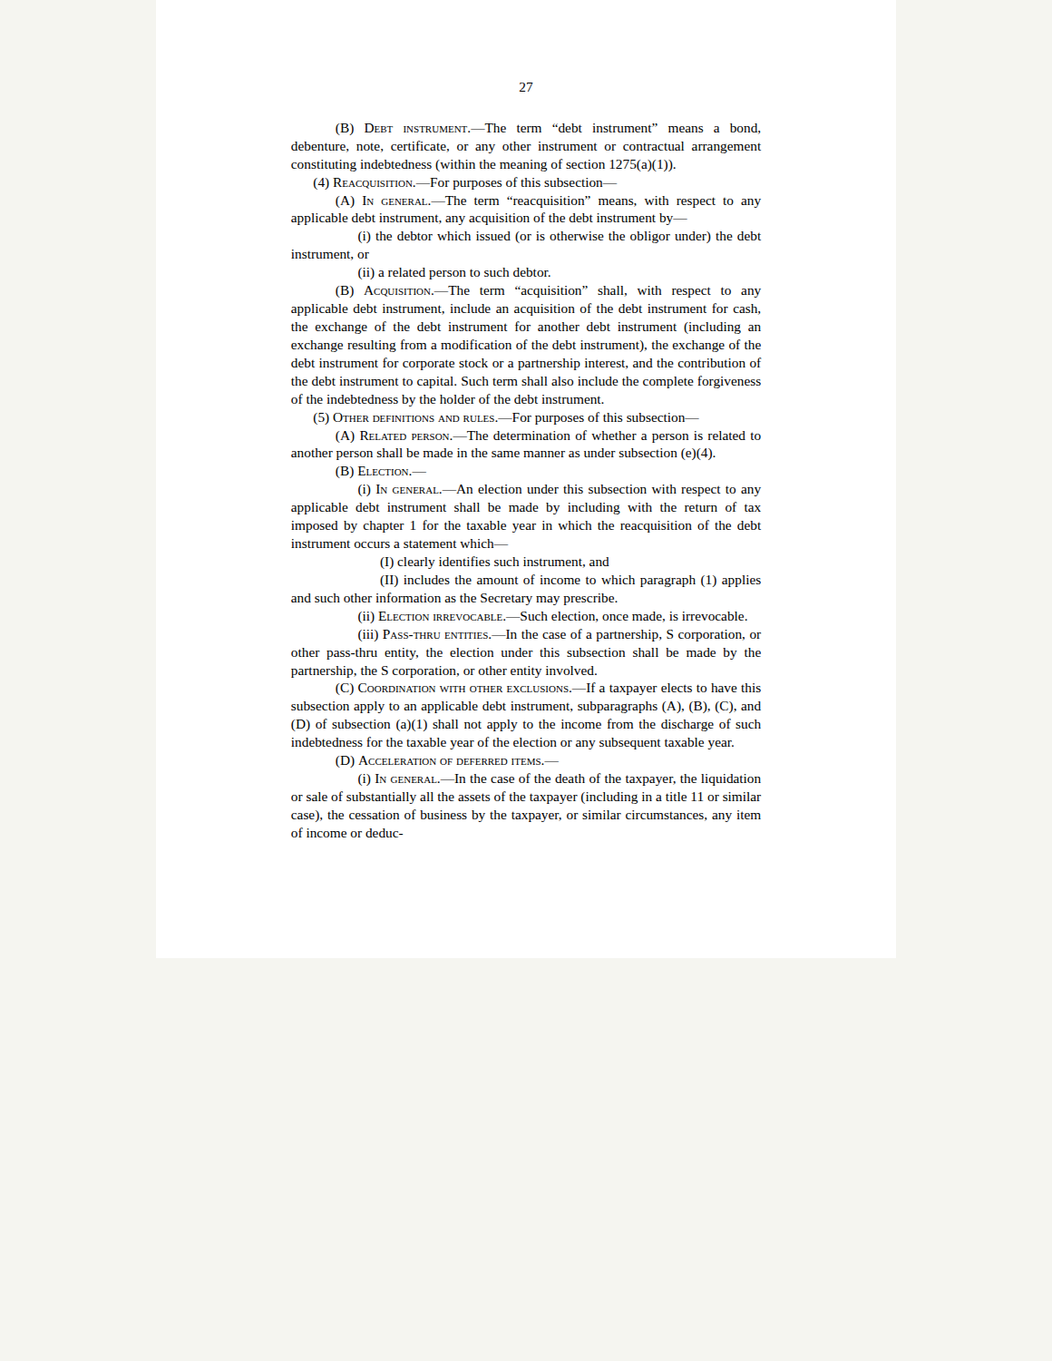27
(B) Debt instrument.—The term “debt instrument” means a bond, debenture, note, certificate, or any other instrument or contractual arrangement constituting indebtedness (within the meaning of section 1275(a)(1)).
(4) Reacquisition.—For purposes of this subsection—
(A) In general.—The term “reacquisition” means, with respect to any applicable debt instrument, any acquisition of the debt instrument by—
(i) the debtor which issued (or is otherwise the obligor under) the debt instrument, or
(ii) a related person to such debtor.
(B) Acquisition.—The term “acquisition” shall, with respect to any applicable debt instrument, include an acquisition of the debt instrument for cash, the exchange of the debt instrument for another debt instrument (including an exchange resulting from a modification of the debt instrument), the exchange of the debt instrument for corporate stock or a partnership interest, and the contribution of the debt instrument to capital. Such term shall also include the complete forgiveness of the indebtedness by the holder of the debt instrument.
(5) Other definitions and rules.—For purposes of this subsection—
(A) Related person.—The determination of whether a person is related to another person shall be made in the same manner as under subsection (e)(4).
(B) Election.—
(i) In general.—An election under this subsection with respect to any applicable debt instrument shall be made by including with the return of tax imposed by chapter 1 for the taxable year in which the reacquisition of the debt instrument occurs a statement which—
(I) clearly identifies such instrument, and
(II) includes the amount of income to which paragraph (1) applies and such other information as the Secretary may prescribe.
(ii) Election irrevocable.—Such election, once made, is irrevocable.
(iii) Pass-thru entities.—In the case of a partnership, S corporation, or other pass-thru entity, the election under this subsection shall be made by the partnership, the S corporation, or other entity involved.
(C) Coordination with other exclusions.—If a taxpayer elects to have this subsection apply to an applicable debt instrument, subparagraphs (A), (B), (C), and (D) of subsection (a)(1) shall not apply to the income from the discharge of such indebtedness for the taxable year of the election or any subsequent taxable year.
(D) Acceleration of deferred items.—
(i) In general.—In the case of the death of the taxpayer, the liquidation or sale of substantially all the assets of the taxpayer (including in a title 11 or similar case), the cessation of business by the taxpayer, or similar circumstances, any item of income or deduc-